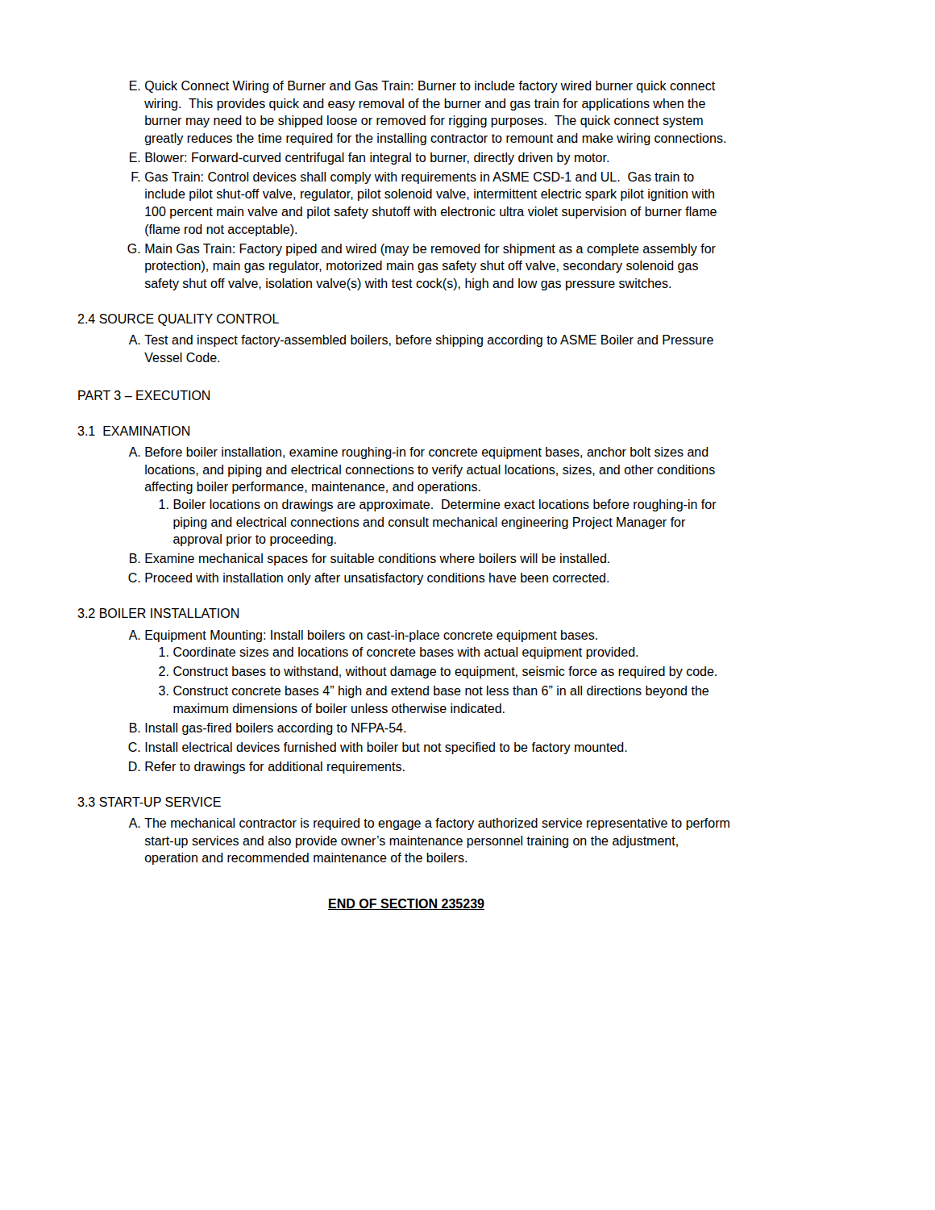Quick Connect Wiring of Burner and Gas Train: Burner to include factory wired burner quick connect wiring. This provides quick and easy removal of the burner and gas train for applications when the burner may need to be shipped loose or removed for rigging purposes. The quick connect system greatly reduces the time required for the installing contractor to remount and make wiring connections.
Blower: Forward-curved centrifugal fan integral to burner, directly driven by motor.
Gas Train: Control devices shall comply with requirements in ASME CSD-1 and UL. Gas train to include pilot shut-off valve, regulator, pilot solenoid valve, intermittent electric spark pilot ignition with 100 percent main valve and pilot safety shutoff with electronic ultra violet supervision of burner flame (flame rod not acceptable).
Main Gas Train: Factory piped and wired (may be removed for shipment as a complete assembly for protection), main gas regulator, motorized main gas safety shut off valve, secondary solenoid gas safety shut off valve, isolation valve(s) with test cock(s), high and low gas pressure switches.
2.4 SOURCE QUALITY CONTROL
Test and inspect factory-assembled boilers, before shipping according to ASME Boiler and Pressure Vessel Code.
PART 3 – EXECUTION
3.1 EXAMINATION
Before boiler installation, examine roughing-in for concrete equipment bases, anchor bolt sizes and locations, and piping and electrical connections to verify actual locations, sizes, and other conditions affecting boiler performance, maintenance, and operations.
Boiler locations on drawings are approximate. Determine exact locations before roughing-in for piping and electrical connections and consult mechanical engineering Project Manager for approval prior to proceeding.
Examine mechanical spaces for suitable conditions where boilers will be installed.
Proceed with installation only after unsatisfactory conditions have been corrected.
3.2 BOILER INSTALLATION
Equipment Mounting: Install boilers on cast-in-place concrete equipment bases.
Coordinate sizes and locations of concrete bases with actual equipment provided.
Construct bases to withstand, without damage to equipment, seismic force as required by code.
Construct concrete bases 4” high and extend base not less than 6” in all directions beyond the maximum dimensions of boiler unless otherwise indicated.
Install gas-fired boilers according to NFPA-54.
Install electrical devices furnished with boiler but not specified to be factory mounted.
Refer to drawings for additional requirements.
3.3 START-UP SERVICE
The mechanical contractor is required to engage a factory authorized service representative to perform start-up services and also provide owner’s maintenance personnel training on the adjustment, operation and recommended maintenance of the boilers.
END OF SECTION 235239